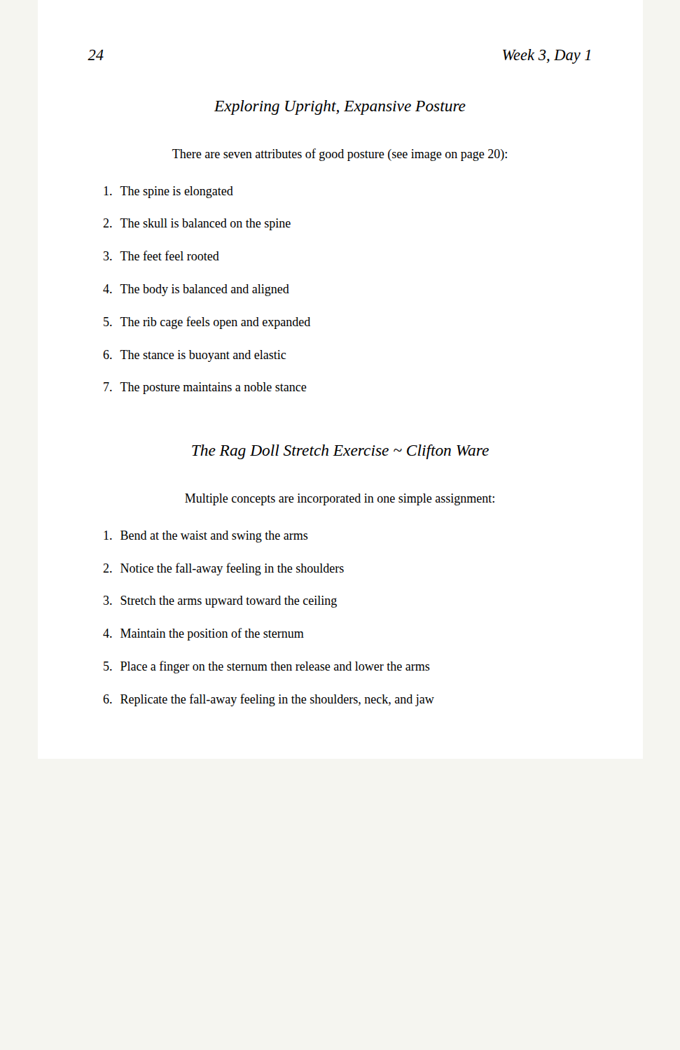24 Week 3, Day 1
Exploring Upright, Expansive Posture
There are seven attributes of good posture (see image on page 20):
The spine is elongated
The skull is balanced on the spine
The feet feel rooted
The body is balanced and aligned
The rib cage feels open and expanded
The stance is buoyant and elastic
The posture maintains a noble stance
The Rag Doll Stretch Exercise ~ Clifton Ware
Multiple concepts are incorporated in one simple assignment:
Bend at the waist and swing the arms
Notice the fall-away feeling in the shoulders
Stretch the arms upward toward the ceiling
Maintain the position of the sternum
Place a finger on the sternum then release and lower the arms
Replicate the fall-away feeling in the shoulders, neck, and jaw